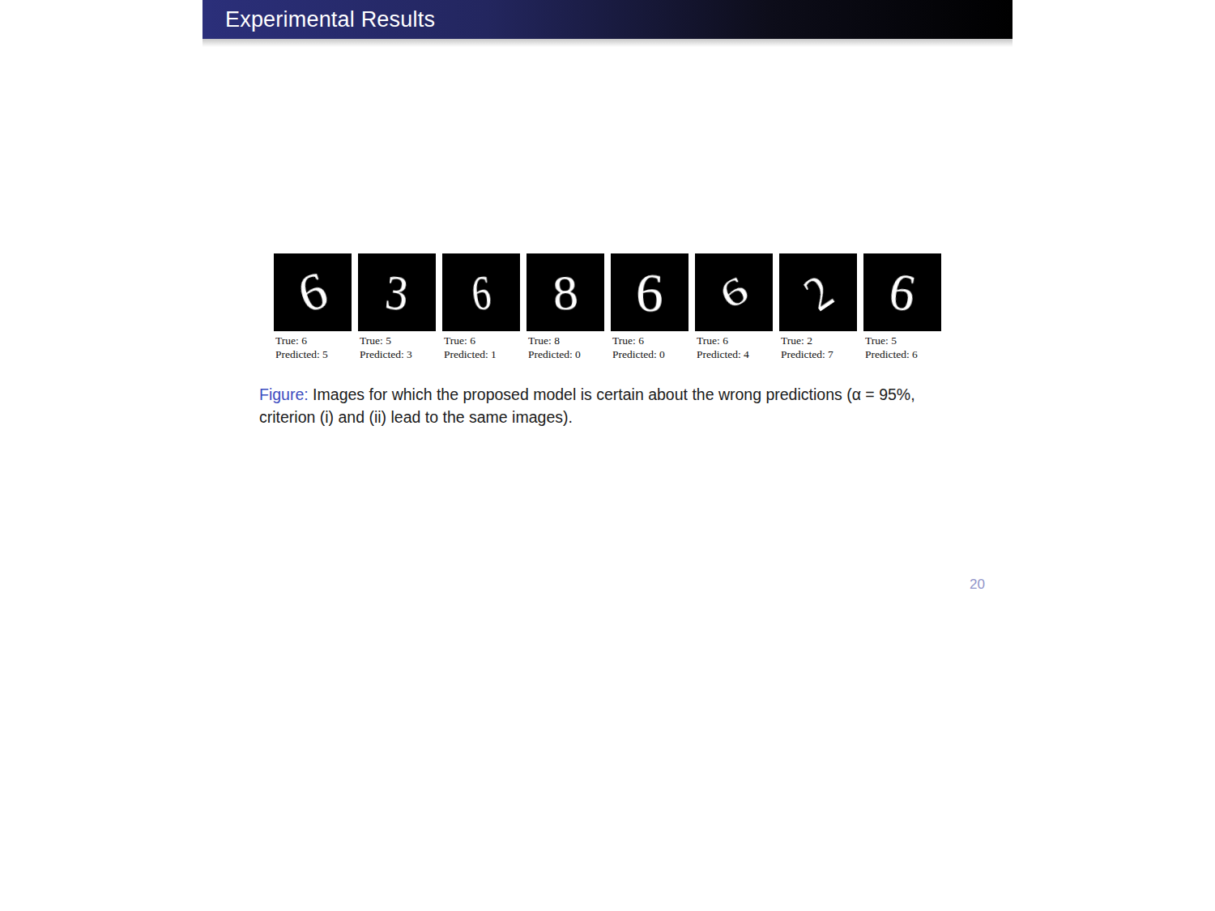Experimental Results
6
True: 6
Predicted: 5
3
True: 5
Predicted: 3
6
True: 6
Predicted: 1
8
True: 8
Predicted: 0
6
True: 6
Predicted: 0
6
True: 6
Predicted: 4
2
True: 2
Predicted: 7
6
True: 5
Predicted: 6
Figure: Images for which the proposed model is certain about the wrong predictions (α = 95%, criterion (i) and (ii) lead to the same images).
20